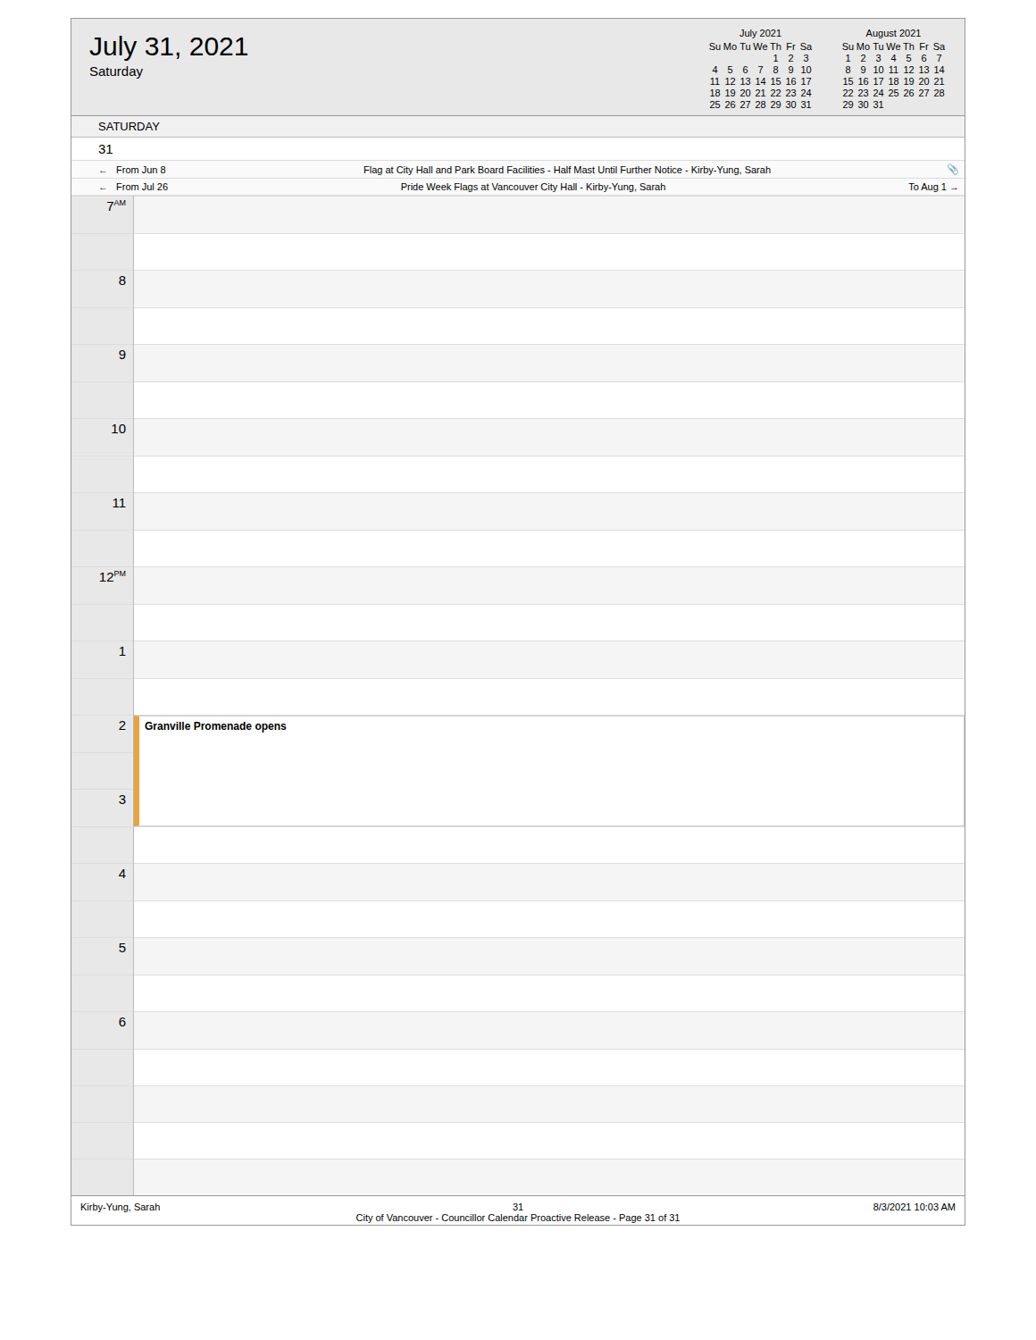July 31, 2021
Saturday
July 2021
| Su | Mo | Tu | We | Th | Fr | Sa |
| --- | --- | --- | --- | --- | --- | --- |
| | | | | 1 | 2 | 3 |
| 4 | 5 | 6 | 7 | 8 | 9 | 10 |
| 11 | 12 | 13 | 14 | 15 | 16 | 17 |
| 18 | 19 | 20 | 21 | 22 | 23 | 24 |
| 25 | 26 | 27 | 28 | 29 | 30 | 31 |
August 2021
| Su | Mo | Tu | We | Th | Fr | Sa |
| --- | --- | --- | --- | --- | --- | --- |
| 1 | 2 | 3 | 4 | 5 | 6 | 7 |
| 8 | 9 | 10 | 11 | 12 | 13 | 14 |
| 15 | 16 | 17 | 18 | 19 | 20 | 21 |
| 22 | 23 | 24 | 25 | 26 | 27 | 28 |
| 29 | 30 | 31 | | | | |
SATURDAY
31
← From Jun 8 Flag at City Hall and Park Board Facilities - Half Mast Until Further Notice - Kirby-Yung, Sarah 📎
← From Jul 26 Pride Week Flags at Vancouver City Hall - Kirby-Yung, Sarah To Aug 1 →
| 7 AM | |
| 8 | |
| 9 | |
| 10 | |
| 11 | |
| 12 PM | |
| 1 | |
| 2 | Granville Promenade opens |
| 3 |
| 4 | |
| 5 | |
| 6 | |
Kirby-Yung, Sarah
31
City of Vancouver - Councillor Calendar Proactive Release - Page 31 of 31
8/3/2021 10:03 AM